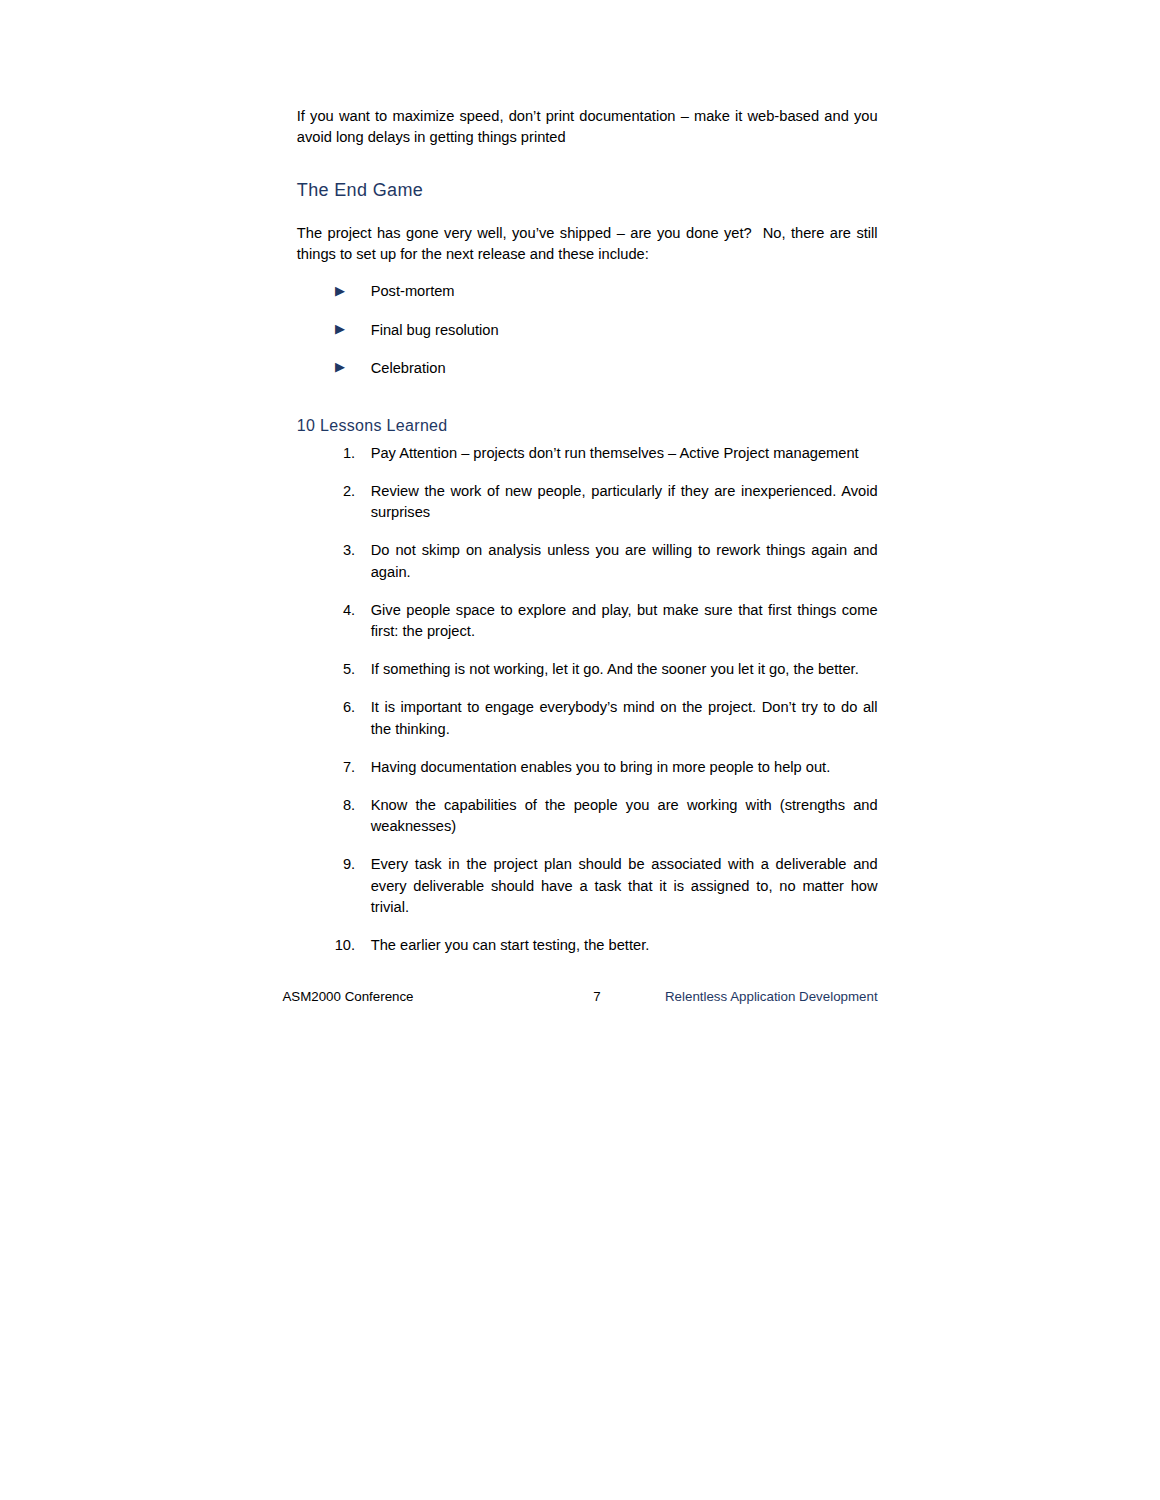If you want to maximize speed, don’t print documentation – make it web-based and you avoid long delays in getting things printed
The End Game
The project has gone very well, you’ve shipped – are you done yet? No, there are still things to set up for the next release and these include:
Post-mortem
Final bug resolution
Celebration
10 Lessons Learned
Pay Attention – projects don’t run themselves – Active Project management
Review the work of new people, particularly if they are inexperienced. Avoid surprises
Do not skimp on analysis unless you are willing to rework things again and again.
Give people space to explore and play, but make sure that first things come first: the project.
If something is not working, let it go. And the sooner you let it go, the better.
It is important to engage everybody’s mind on the project. Don’t try to do all the thinking.
Having documentation enables you to bring in more people to help out.
Know the capabilities of the people you are working with (strengths and weaknesses)
Every task in the project plan should be associated with a deliverable and every deliverable should have a task that it is assigned to, no matter how trivial.
The earlier you can start testing, the better.
ASM2000 Conference
7
Relentless Application Development